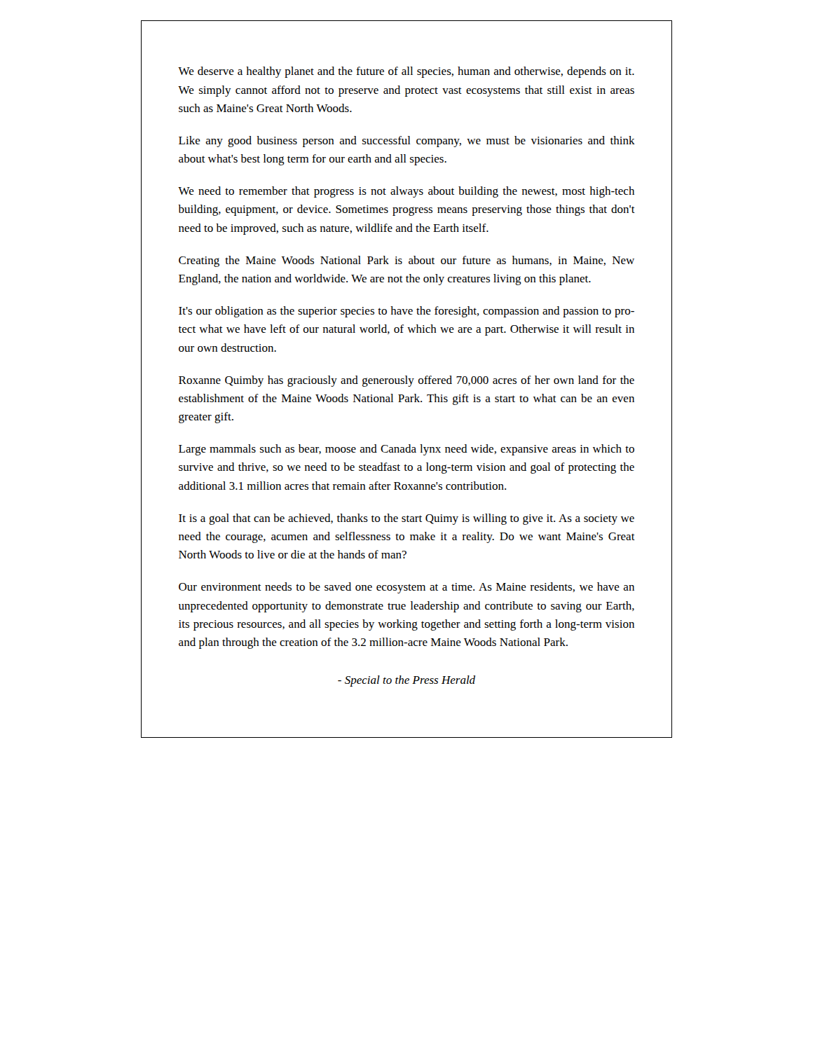We deserve a healthy planet and the future of all species, human and otherwise, depends on it. We simply cannot afford not to preserve and protect vast ecosystems that still exist in areas such as Maine's Great North Woods.
Like any good business person and successful company, we must be visionaries and think about what's best long term for our earth and all species.
We need to remember that progress is not always about building the newest, most high-tech building, equipment, or device. Sometimes progress means preserving those things that don't need to be improved, such as nature, wildlife and the Earth itself.
Creating the Maine Woods National Park is about our future as humans, in Maine, New England, the nation and worldwide. We are not the only creatures living on this planet.
It's our obligation as the superior species to have the foresight, compassion and passion to protect what we have left of our natural world, of which we are a part. Otherwise it will result in our own destruction.
Roxanne Quimby has graciously and generously offered 70,000 acres of her own land for the establishment of the Maine Woods National Park. This gift is a start to what can be an even greater gift.
Large mammals such as bear, moose and Canada lynx need wide, expansive areas in which to survive and thrive, so we need to be steadfast to a long-term vision and goal of protecting the additional 3.1 million acres that remain after Roxanne's contribution.
It is a goal that can be achieved, thanks to the start Quimy is willing to give it. As a society we need the courage, acumen and selflessness to make it a reality. Do we want Maine's Great North Woods to live or die at the hands of man?
Our environment needs to be saved one ecosystem at a time. As Maine residents, we have an unprecedented opportunity to demonstrate true leadership and contribute to saving our Earth, its precious resources, and all species by working together and setting forth a long-term vision and plan through the creation of the 3.2 million-acre Maine Woods National Park.
- Special to the Press Herald